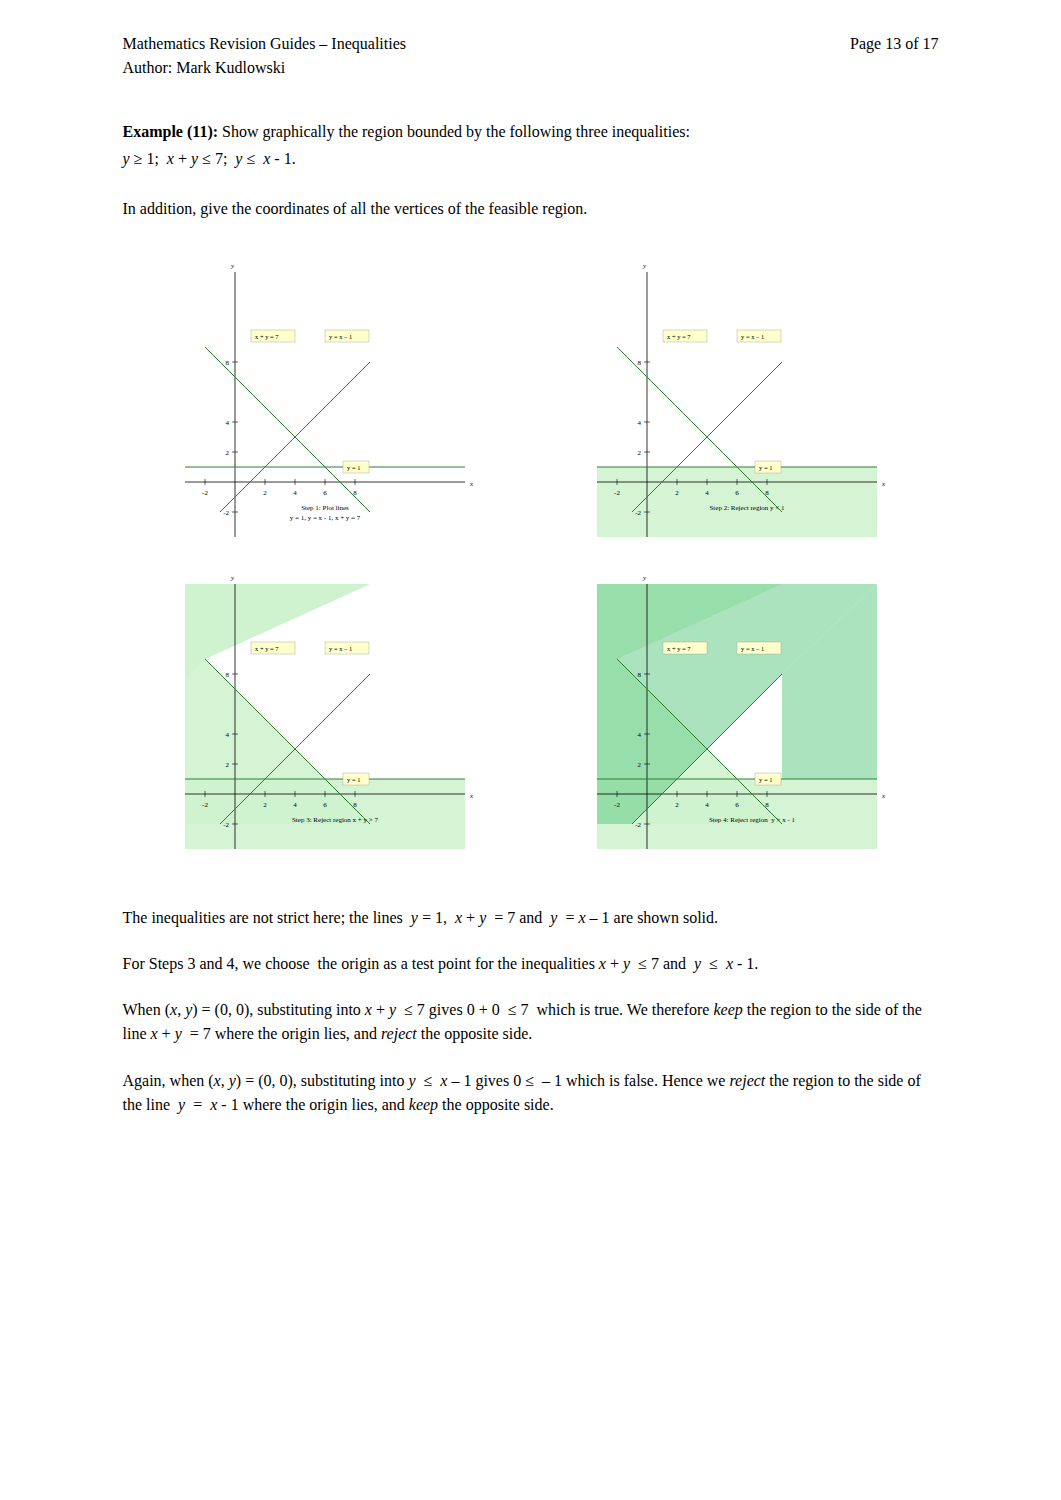Mathematics Revision Guides – Inequalities
Author: Mark Kudlowski
Page 13 of 17
Example (11): Show graphically the region bounded by the following three inequalities:
y ≥ 1; x + y ≤ 7; y ≤ x - 1.
In addition, give the coordinates of all the vertices of the feasible region.
x y -2 2 4 6 8 2 4 8 -2 x + y = 7 y = x – 1 y = 1 Step 1: Plot lines y = 1, y = x - 1, x + y = 7
x y -2 2 4 6 8 2 4 8 -2 x + y = 7 y = x – 1 y = 1 Step 2: Reject region y < 1
x y -2 2 4 6 8 2 4 8 -2 x + y = 7 y = x – 1 y = 1 Step 3: Reject region x + y > 7
x y -2 2 4 6 8 2 4 8 -2 x + y = 7 y = x – 1 y = 1 Step 4: Reject region y > x - 1
The inequalities are not strict here; the lines y = 1, x + y = 7 and y = x – 1 are shown solid.
For Steps 3 and 4, we choose the origin as a test point for the inequalities x + y ≤ 7 and y ≤ x - 1.
When (x, y) = (0, 0), substituting into x + y ≤ 7 gives 0 + 0 ≤ 7 which is true. We therefore keep the region to the side of the line x + y = 7 where the origin lies, and reject the opposite side.
Again, when (x, y) = (0, 0), substituting into y ≤ x – 1 gives 0 ≤ – 1 which is false. Hence we reject the region to the side of the line y = x - 1 where the origin lies, and keep the opposite side.